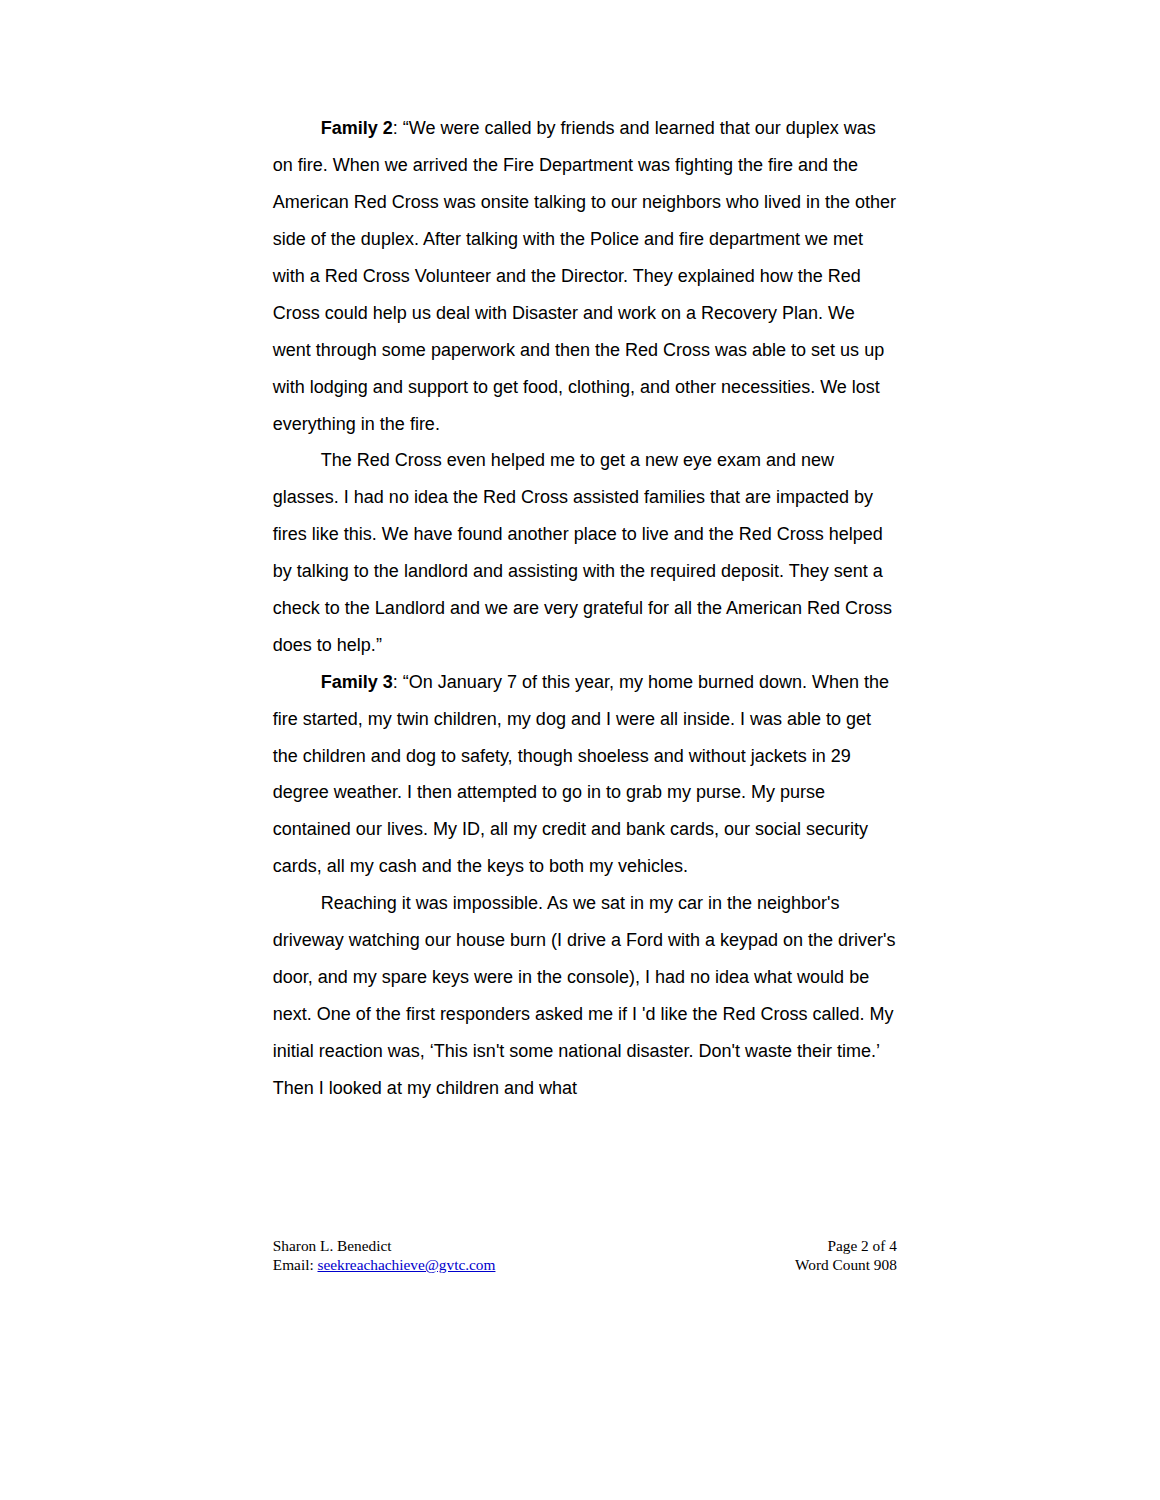Family 2: “We were called by friends and learned that our duplex was on fire. When we arrived the Fire Department was fighting the fire and the American Red Cross was onsite talking to our neighbors who lived in the other side of the duplex. After talking with the Police and fire department we met with a Red Cross Volunteer and the Director. They explained how the Red Cross could help us deal with Disaster and work on a Recovery Plan. We went through some paperwork and then the Red Cross was able to set us up with lodging and support to get food, clothing, and other necessities. We lost everything in the fire.
The Red Cross even helped me to get a new eye exam and new glasses. I had no idea the Red Cross assisted families that are impacted by fires like this. We have found another place to live and the Red Cross helped by talking to the landlord and assisting with the required deposit. They sent a check to the Landlord and we are very grateful for all the American Red Cross does to help.”
Family 3: “On January 7 of this year, my home burned down. When the fire started, my twin children, my dog and I were all inside. I was able to get the children and dog to safety, though shoeless and without jackets in 29 degree weather. I then attempted to go in to grab my purse. My purse contained our lives. My ID, all my credit and bank cards, our social security cards, all my cash and the keys to both my vehicles.
Reaching it was impossible. As we sat in my car in the neighbor's driveway watching our house burn (I drive a Ford with a keypad on the driver's door, and my spare keys were in the console), I had no idea what would be next. One of the first responders asked me if I 'd like the Red Cross called. My initial reaction was, ‘This isn't some national disaster. Don't waste their time.’ Then I looked at my children and what
Sharon L. Benedict
Email: seekreachachieve@gvtc.com
Page 2 of 4
Word Count 908